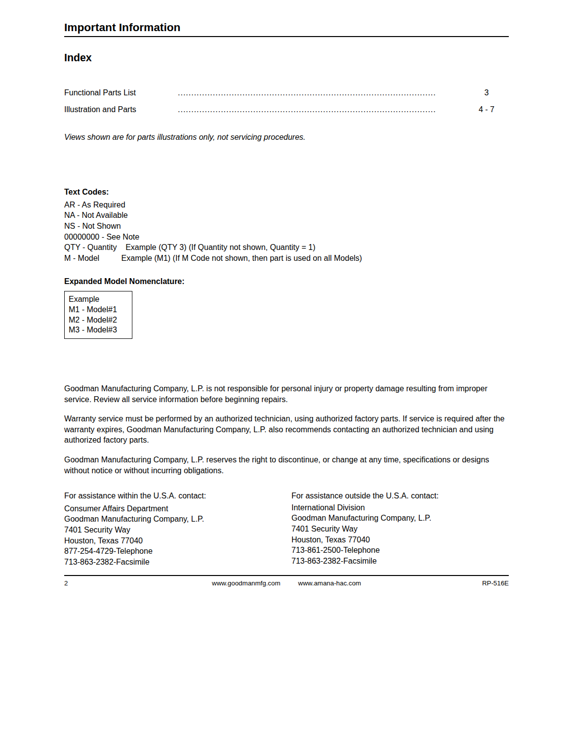Important Information
Index
| Functional Parts List | ................................................................................................ | 3 |
| Illustration and Parts | ................................................................................................ | 4 - 7 |
Views shown are for parts illustrations only, not servicing procedures.
Text Codes:
AR - As Required
NA - Not Available
NS - Not Shown
00000000 - See Note
QTY - Quantity Example (QTY 3) (If Quantity not shown, Quantity = 1)
M - Model Example (M1) (If M Code not shown, then part is used on all Models)
Expanded Model Nomenclature:
Example
M1 - Model#1
M2 - Model#2
M3 - Model#3
Goodman Manufacturing Company, L.P. is not responsible for personal injury or property damage resulting from improper service. Review all service information before beginning repairs.
Warranty service must be performed by an authorized technician, using authorized factory parts. If service is required after the warranty expires, Goodman Manufacturing Company, L.P. also recommends contacting an authorized technician and using authorized factory parts.
Goodman Manufacturing Company, L.P. reserves the right to discontinue, or change at any time, specifications or designs without notice or without incurring obligations.
| For assistance within the U.S.A. contact: Consumer Affairs Department Goodman Manufacturing Company, L.P. 7401 Security Way Houston, Texas 77040 877-254-4729-Telephone 713-863-2382-Facsimile | For assistance outside the U.S.A. contact: International Division Goodman Manufacturing Company, L.P. 7401 Security Way Houston, Texas 77040 713-861-2500-Telephone 713-863-2382-Facsimile |
2
www.goodmanmfg.com www.amana-hac.com
RP-516E